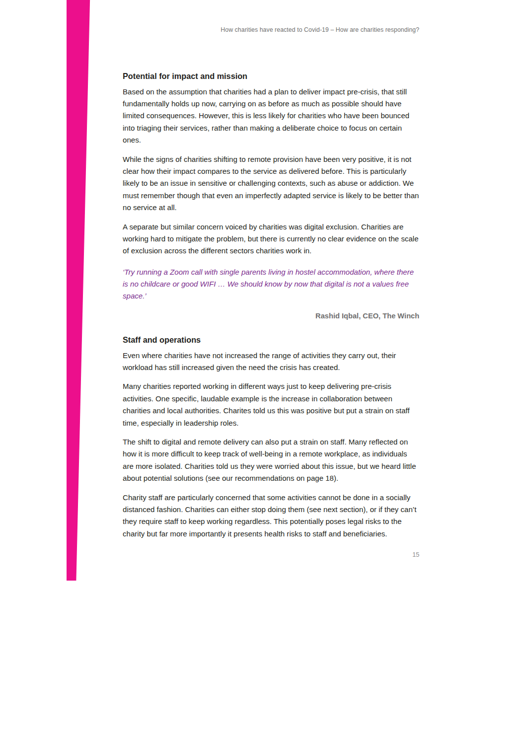How charities have reacted to Covid-19 – How are charities responding?
Potential for impact and mission
Based on the assumption that charities had a plan to deliver impact pre-crisis, that still fundamentally holds up now, carrying on as before as much as possible should have limited consequences. However, this is less likely for charities who have been bounced into triaging their services, rather than making a deliberate choice to focus on certain ones.
While the signs of charities shifting to remote provision have been very positive, it is not clear how their impact compares to the service as delivered before. This is particularly likely to be an issue in sensitive or challenging contexts, such as abuse or addiction. We must remember though that even an imperfectly adapted service is likely to be better than no service at all.
A separate but similar concern voiced by charities was digital exclusion. Charities are working hard to mitigate the problem, but there is currently no clear evidence on the scale of exclusion across the different sectors charities work in.
‘Try running a Zoom call with single parents living in hostel accommodation, where there is no childcare or good WIFI … We should know by now that digital is not a values free space.’
Rashid Iqbal, CEO, The Winch
Staff and operations
Even where charities have not increased the range of activities they carry out, their workload has still increased given the need the crisis has created.
Many charities reported working in different ways just to keep delivering pre-crisis activities. One specific, laudable example is the increase in collaboration between charities and local authorities. Charites told us this was positive but put a strain on staff time, especially in leadership roles.
The shift to digital and remote delivery can also put a strain on staff. Many reflected on how it is more difficult to keep track of well-being in a remote workplace, as individuals are more isolated. Charities told us they were worried about this issue, but we heard little about potential solutions (see our recommendations on page 18).
Charity staff are particularly concerned that some activities cannot be done in a socially distanced fashion. Charities can either stop doing them (see next section), or if they can’t they require staff to keep working regardless. This potentially poses legal risks to the charity but far more importantly it presents health risks to staff and beneficiaries.
15